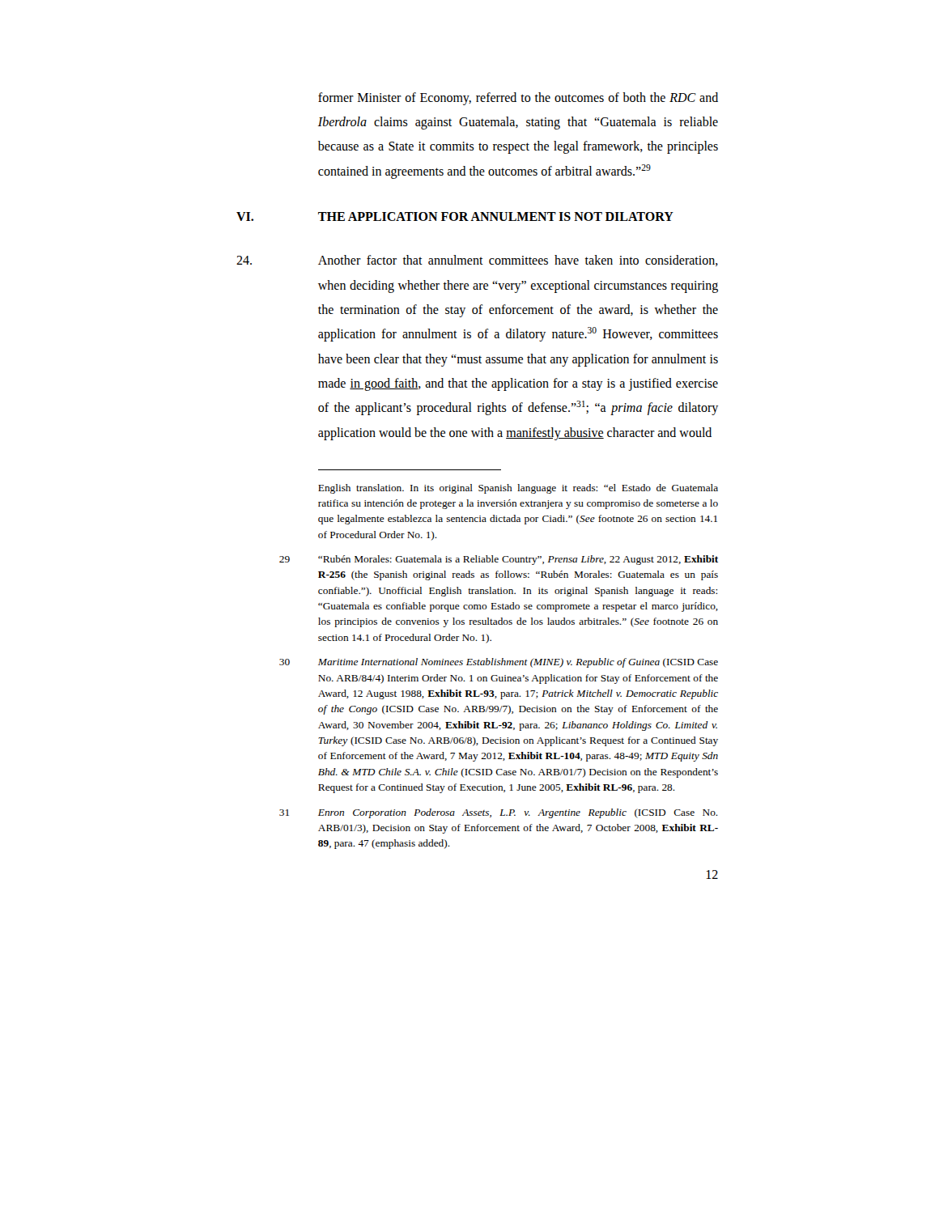former Minister of Economy, referred to the outcomes of both the RDC and Iberdrola claims against Guatemala, stating that “Guatemala is reliable because as a State it commits to respect the legal framework, the principles contained in agreements and the outcomes of arbitral awards.”29
VI. The Application for Annulment is not Dilatory
24. Another factor that annulment committees have taken into consideration, when deciding whether there are “very” exceptional circumstances requiring the termination of the stay of enforcement of the award, is whether the application for annulment is of a dilatory nature.30 However, committees have been clear that they “must assume that any application for annulment is made in good faith, and that the application for a stay is a justified exercise of the applicant’s procedural rights of defense.”31; “a prima facie dilatory application would be the one with a manifestly abusive character and would
English translation. In its original Spanish language it reads: “el Estado de Guatemala ratifica su intención de proteger a la inversión extranjera y su compromiso de someterse a lo que legalmente establezca la sentencia dictada por Ciadi.” (See footnote 26 on section 14.1 of Procedural Order No. 1).
29 “Rubén Morales: Guatemala is a Reliable Country”, Prensa Libre, 22 August 2012, Exhibit R-256 (the Spanish original reads as follows: “Rubén Morales: Guatemala es un país confiable.”). Unofficial English translation. In its original Spanish language it reads: “Guatemala es confiable porque como Estado se compromete a respetar el marco jurídico, los principios de convenios y los resultados de los laudos arbitrales.” (See footnote 26 on section 14.1 of Procedural Order No. 1).
30 Maritime International Nominees Establishment (MINE) v. Republic of Guinea (ICSID Case No. ARB/84/4) Interim Order No. 1 on Guinea’s Application for Stay of Enforcement of the Award, 12 August 1988, Exhibit RL-93, para. 17; Patrick Mitchell v. Democratic Republic of the Congo (ICSID Case No. ARB/99/7), Decision on the Stay of Enforcement of the Award, 30 November 2004, Exhibit RL-92, para. 26; Libananco Holdings Co. Limited v. Turkey (ICSID Case No. ARB/06/8), Decision on Applicant’s Request for a Continued Stay of Enforcement of the Award, 7 May 2012, Exhibit RL-104, paras. 48-49; MTD Equity Sdn Bhd. & MTD Chile S.A. v. Chile (ICSID Case No. ARB/01/7) Decision on the Respondent’s Request for a Continued Stay of Execution, 1 June 2005, Exhibit RL-96, para. 28.
31 Enron Corporation Poderosa Assets, L.P. v. Argentine Republic (ICSID Case No. ARB/01/3), Decision on Stay of Enforcement of the Award, 7 October 2008, Exhibit RL-89, para. 47 (emphasis added).
12